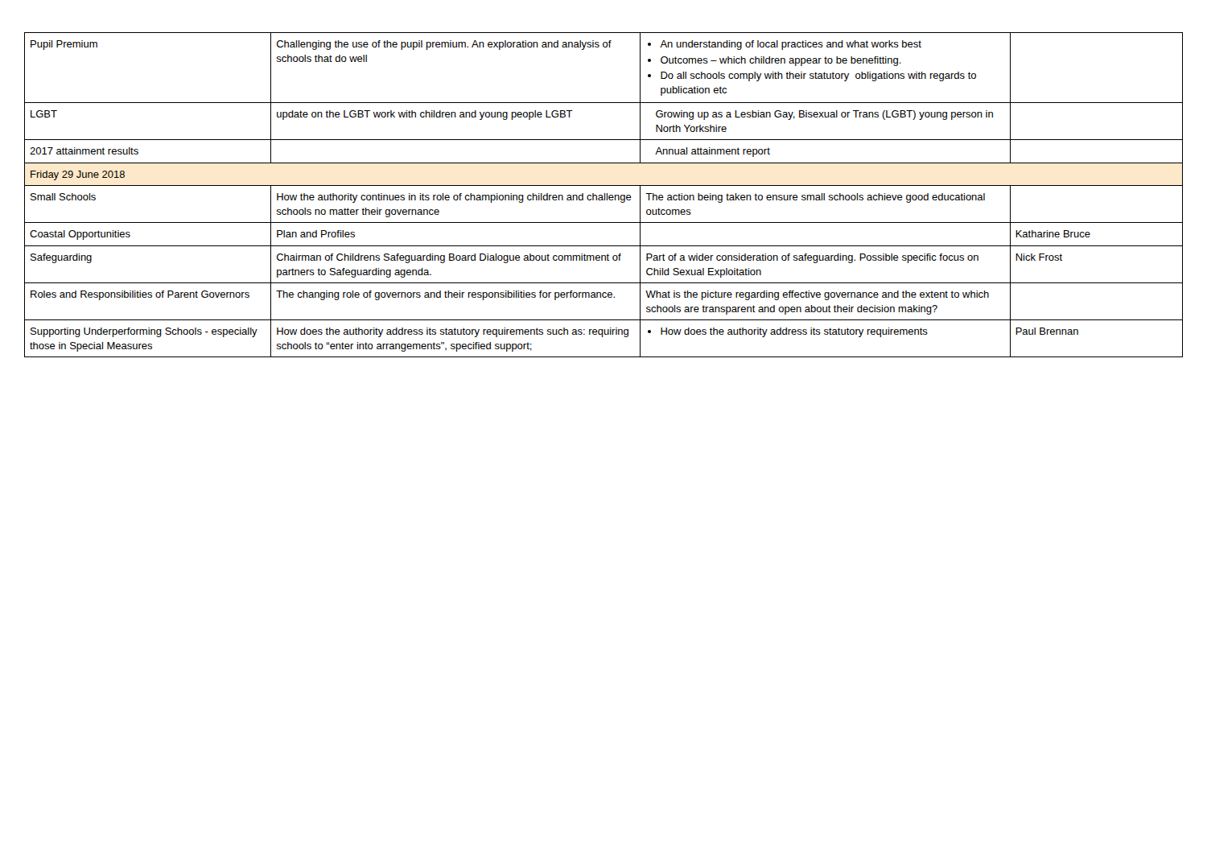| Pupil Premium | Challenging the use of the pupil premium. An exploration and analysis of schools that do well | An understanding of local practices and what works best Outcomes – which children appear to be benefitting. Do all schools comply with their statutory obligations with regards to publication etc | |
| LGBT | update on the LGBT work with children and young people LGBT | Growing up as a Lesbian Gay, Bisexual or Trans (LGBT) young person in North Yorkshire | |
| 2017 attainment results | | Annual attainment report | |
| Friday 29 June 2018 |
| Small Schools | How the authority continues in its role of championing children and challenge schools no matter their governance | The action being taken to ensure small schools achieve good educational outcomes | |
| Coastal Opportunities | Plan and Profiles | | Katharine Bruce |
| Safeguarding | Chairman of Childrens Safeguarding Board Dialogue about commitment of partners to Safeguarding agenda. | Part of a wider consideration of safeguarding. Possible specific focus on Child Sexual Exploitation | Nick Frost |
| Roles and Responsibilities of Parent Governors | The changing role of governors and their responsibilities for performance. | What is the picture regarding effective governance and the extent to which schools are transparent and open about their decision making? | |
| Supporting Underperforming Schools - especially those in Special Measures | How does the authority address its statutory requirements such as: requiring schools to “enter into arrangements", specified support; | How does the authority address its statutory requirements | Paul Brennan |